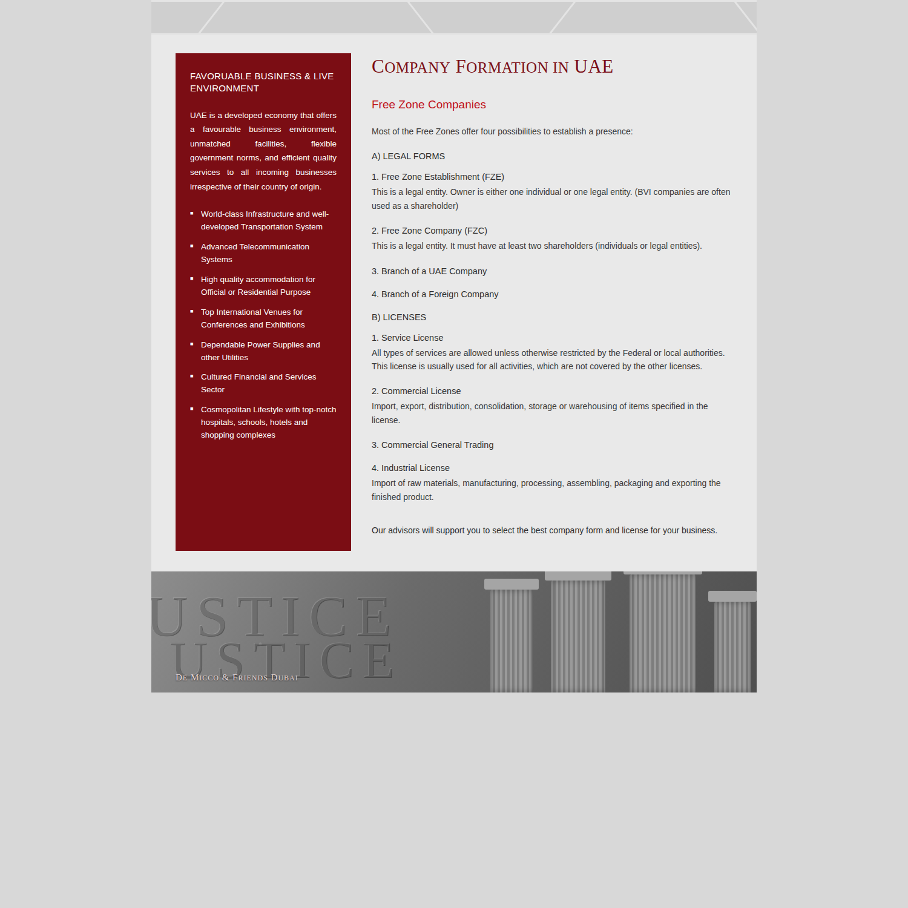Favoruable Business & Live Environment
UAE is a developed economy that offers a favourable business environment, unmatched facilities, flexible government norms, and efficient quality services to all incoming businesses irrespective of their country of origin.
World-class Infrastructure and well-developed Transportation System
Advanced Telecommunication Systems
High quality accommodation for Official or Residential Purpose
Top International Venues for Conferences and Exhibitions
Dependable Power Supplies and other Utilities
Cultured Financial and Services Sector
Cosmopolitan Lifestyle with top-notch hospitals, schools, hotels and shopping complexes
COMPANY FORMATION IN UAE
Free Zone Companies
Most of the Free Zones offer four possibilities to establish a presence:
A) LEGAL FORMS
1. Free Zone Establishment (FZE)
This is a legal entity. Owner is either one individual or one legal entity. (BVI companies are often used as a shareholder)
2. Free Zone Company (FZC)
This is a legal entity. It must have at least two shareholders (individuals or legal entities).
3. Branch of a UAE Company
4. Branch of a Foreign Company
B) LICENSES
1. Service License
All types of services are allowed unless otherwise restricted by the Federal or local authorities. This license is usually used for all activities, which are not covered by the other licenses.
2. Commercial License
Import, export, distribution, consolidation, storage or warehousing of items specified in the license.
3. Commercial General Trading
4. Industrial License
Import of raw materials, manufacturing, processing, assembling, packaging and exporting the finished product.
Our advisors will support you to select the best company form and license for your business.
USTICE
USTICE
DE MICCO & FRIENDS DUBAI